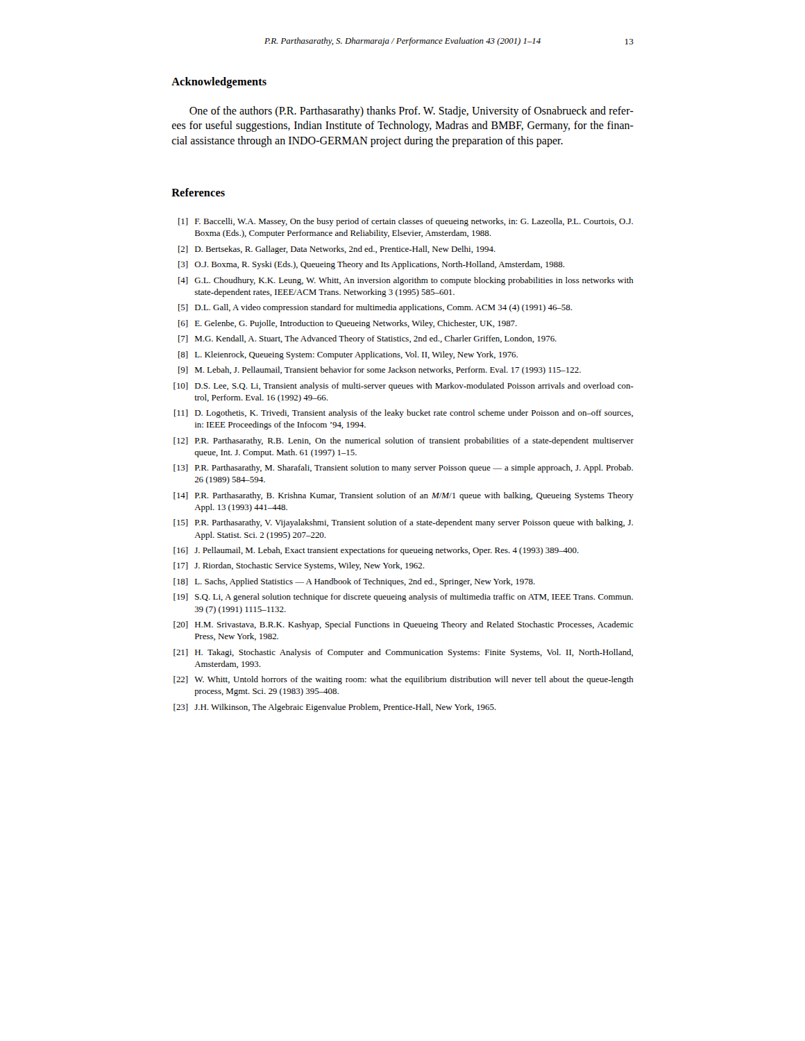P.R. Parthasarathy, S. Dharmaraja / Performance Evaluation 43 (2001) 1–14 13
Acknowledgements
One of the authors (P.R. Parthasarathy) thanks Prof. W. Stadje, University of Osnabrueck and referees for useful suggestions, Indian Institute of Technology, Madras and BMBF, Germany, for the financial assistance through an INDO-GERMAN project during the preparation of this paper.
References
[1] F. Baccelli, W.A. Massey, On the busy period of certain classes of queueing networks, in: G. Lazeolla, P.L. Courtois, O.J. Boxma (Eds.), Computer Performance and Reliability, Elsevier, Amsterdam, 1988.
[2] D. Bertsekas, R. Gallager, Data Networks, 2nd ed., Prentice-Hall, New Delhi, 1994.
[3] O.J. Boxma, R. Syski (Eds.), Queueing Theory and Its Applications, North-Holland, Amsterdam, 1988.
[4] G.L. Choudhury, K.K. Leung, W. Whitt, An inversion algorithm to compute blocking probabilities in loss networks with state-dependent rates, IEEE/ACM Trans. Networking 3 (1995) 585–601.
[5] D.L. Gall, A video compression standard for multimedia applications, Comm. ACM 34 (4) (1991) 46–58.
[6] E. Gelenbe, G. Pujolle, Introduction to Queueing Networks, Wiley, Chichester, UK, 1987.
[7] M.G. Kendall, A. Stuart, The Advanced Theory of Statistics, 2nd ed., Charler Griffen, London, 1976.
[8] L. Kleienrock, Queueing System: Computer Applications, Vol. II, Wiley, New York, 1976.
[9] M. Lebah, J. Pellaumail, Transient behavior for some Jackson networks, Perform. Eval. 17 (1993) 115–122.
[10] D.S. Lee, S.Q. Li, Transient analysis of multi-server queues with Markov-modulated Poisson arrivals and overload control, Perform. Eval. 16 (1992) 49–66.
[11] D. Logothetis, K. Trivedi, Transient analysis of the leaky bucket rate control scheme under Poisson and on–off sources, in: IEEE Proceedings of the Infocom ’94, 1994.
[12] P.R. Parthasarathy, R.B. Lenin, On the numerical solution of transient probabilities of a state-dependent multiserver queue, Int. J. Comput. Math. 61 (1997) 1–15.
[13] P.R. Parthasarathy, M. Sharafali, Transient solution to many server Poisson queue — a simple approach, J. Appl. Probab. 26 (1989) 584–594.
[14] P.R. Parthasarathy, B. Krishna Kumar, Transient solution of an M/M/1 queue with balking, Queueing Systems Theory Appl. 13 (1993) 441–448.
[15] P.R. Parthasarathy, V. Vijayalakshmi, Transient solution of a state-dependent many server Poisson queue with balking, J. Appl. Statist. Sci. 2 (1995) 207–220.
[16] J. Pellaumail, M. Lebah, Exact transient expectations for queueing networks, Oper. Res. 4 (1993) 389–400.
[17] J. Riordan, Stochastic Service Systems, Wiley, New York, 1962.
[18] L. Sachs, Applied Statistics — A Handbook of Techniques, 2nd ed., Springer, New York, 1978.
[19] S.Q. Li, A general solution technique for discrete queueing analysis of multimedia traffic on ATM, IEEE Trans. Commun. 39 (7) (1991) 1115–1132.
[20] H.M. Srivastava, B.R.K. Kashyap, Special Functions in Queueing Theory and Related Stochastic Processes, Academic Press, New York, 1982.
[21] H. Takagi, Stochastic Analysis of Computer and Communication Systems: Finite Systems, Vol. II, North-Holland, Amsterdam, 1993.
[22] W. Whitt, Untold horrors of the waiting room: what the equilibrium distribution will never tell about the queue-length process, Mgmt. Sci. 29 (1983) 395–408.
[23] J.H. Wilkinson, The Algebraic Eigenvalue Problem, Prentice-Hall, New York, 1965.